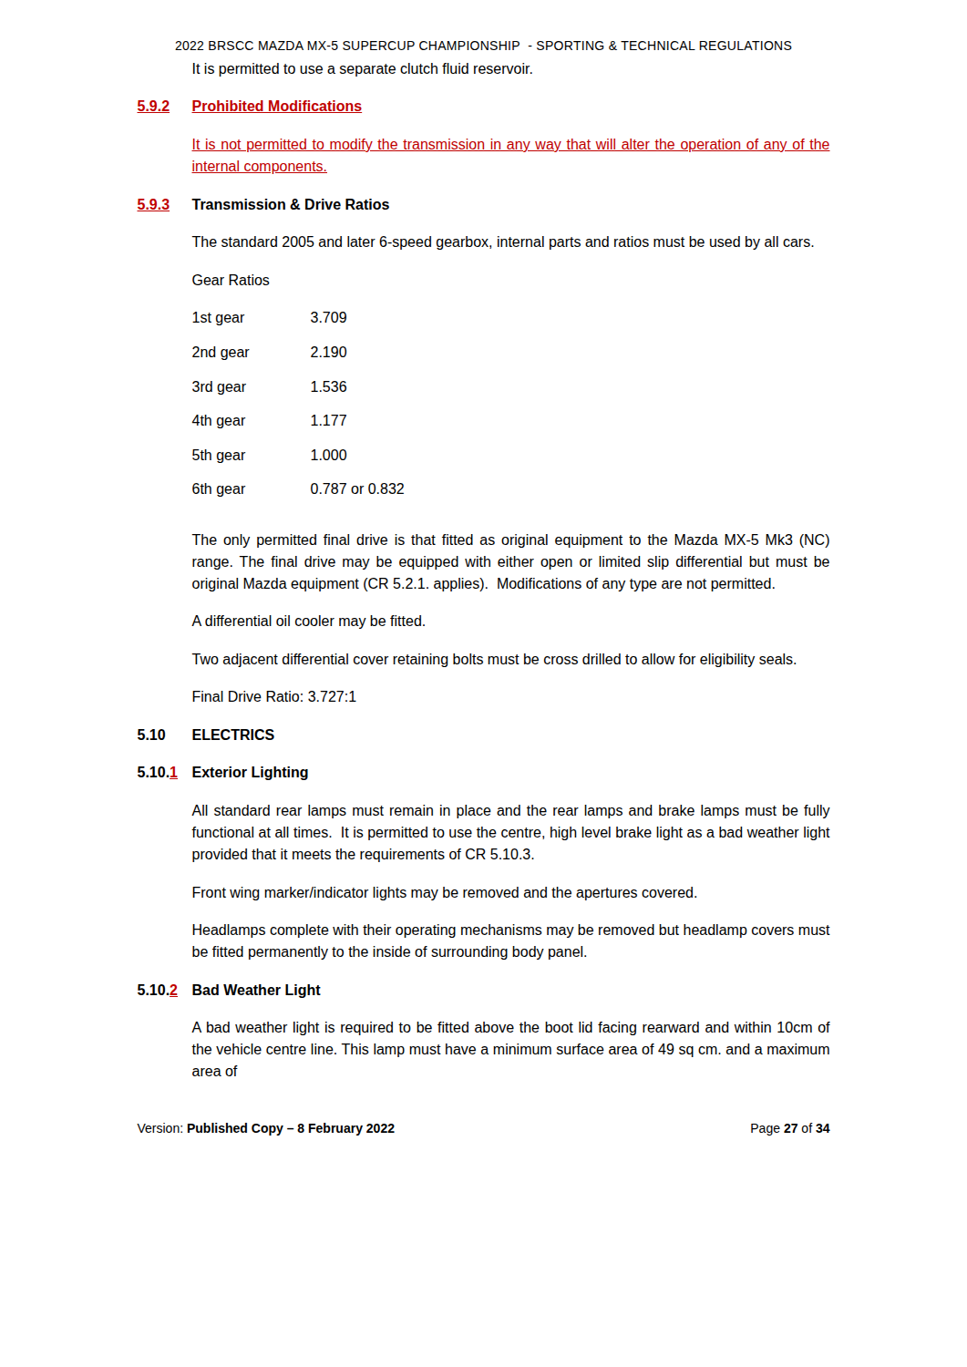2022 BRSCC MAZDA MX-5 SUPERCUP CHAMPIONSHIP - SPORTING & TECHNICAL REGULATIONS
It is permitted to use a separate clutch fluid reservoir.
5.9.2
Prohibited Modifications
It is not permitted to modify the transmission in any way that will alter the operation of any of the internal components.
5.9.3
Transmission & Drive Ratios
The standard 2005 and later 6-speed gearbox, internal parts and ratios must be used by all cars.
Gear Ratios
| 1st gear | 3.709 |
| 2nd gear | 2.190 |
| 3rd gear | 1.536 |
| 4th gear | 1.177 |
| 5th gear | 1.000 |
| 6th gear | 0.787 or 0.832 |
The only permitted final drive is that fitted as original equipment to the Mazda MX-5 Mk3 (NC) range. The final drive may be equipped with either open or limited slip differential but must be original Mazda equipment (CR 5.2.1. applies). Modifications of any type are not permitted.
A differential oil cooler may be fitted.
Two adjacent differential cover retaining bolts must be cross drilled to allow for eligibility seals.
Final Drive Ratio: 3.727:1
5.10
ELECTRICS
5.10.1
Exterior Lighting
All standard rear lamps must remain in place and the rear lamps and brake lamps must be fully functional at all times. It is permitted to use the centre, high level brake light as a bad weather light provided that it meets the requirements of CR 5.10.3.
Front wing marker/indicator lights may be removed and the apertures covered.
Headlamps complete with their operating mechanisms may be removed but headlamp covers must be fitted permanently to the inside of surrounding body panel.
5.10.2
Bad Weather Light
A bad weather light is required to be fitted above the boot lid facing rearward and within 10cm of the vehicle centre line. This lamp must have a minimum surface area of 49 sq cm. and a maximum area of
Version: Published Copy – 8 February 2022
Page 27 of 34